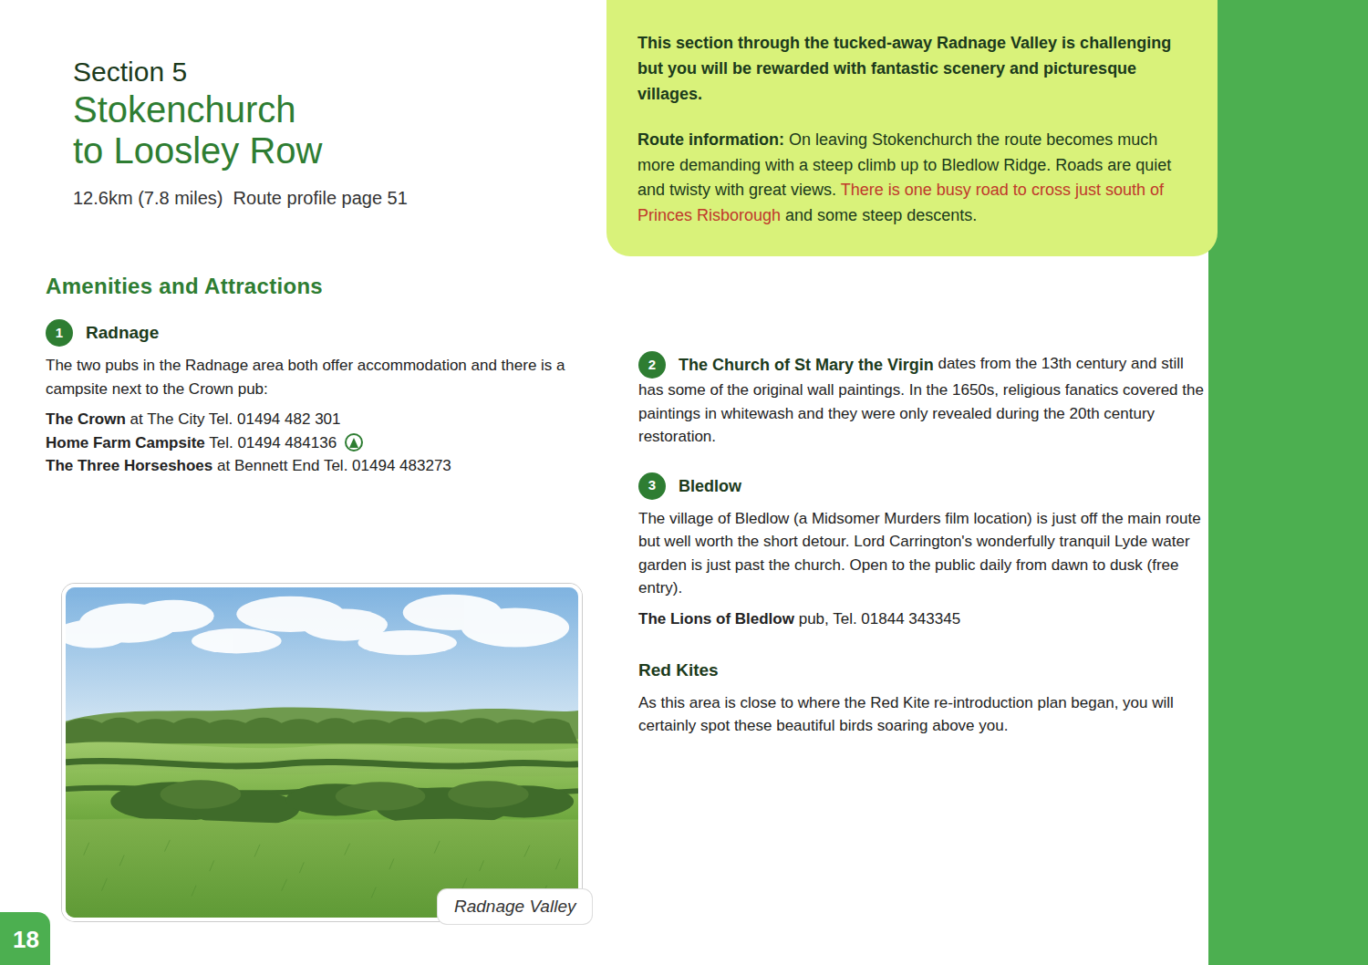18
Section 5
Stokenchurch
to Loosley Row
12.6km (7.8 miles) Route profile page 51
Amenities and Attractions
1 Radnage
The two pubs in the Radnage area both offer accommodation and there is a campsite next to the Crown pub:
The Crown at The City Tel. 01494 482 301
Home Farm Campsite Tel. 01494 484136
The Three Horseshoes at Bennett End Tel. 01494 483273
Radnage Valley
This section through the tucked-away Radnage Valley is challenging but you will be rewarded with fantastic scenery and picturesque villages.
Route information: On leaving Stokenchurch the route becomes much more demanding with a steep climb up to Bledlow Ridge. Roads are quiet and twisty with great views. There is one busy road to cross just south of Princes Risborough and some steep descents.
2 The Church of St Mary the Virgin dates from the 13th century and still has some of the original wall paintings. In the 1650s, religious fanatics covered the paintings in whitewash and they were only revealed during the 20th century restoration.
3 Bledlow
The village of Bledlow (a Midsomer Murders film location) is just off the main route but well worth the short detour. Lord Carrington's wonderfully tranquil Lyde water garden is just past the church. Open to the public daily from dawn to dusk (free entry).
The Lions of Bledlow pub, Tel. 01844 343345
Red Kites
As this area is close to where the Red Kite re-introduction plan began, you will certainly spot these beautiful birds soaring above you.